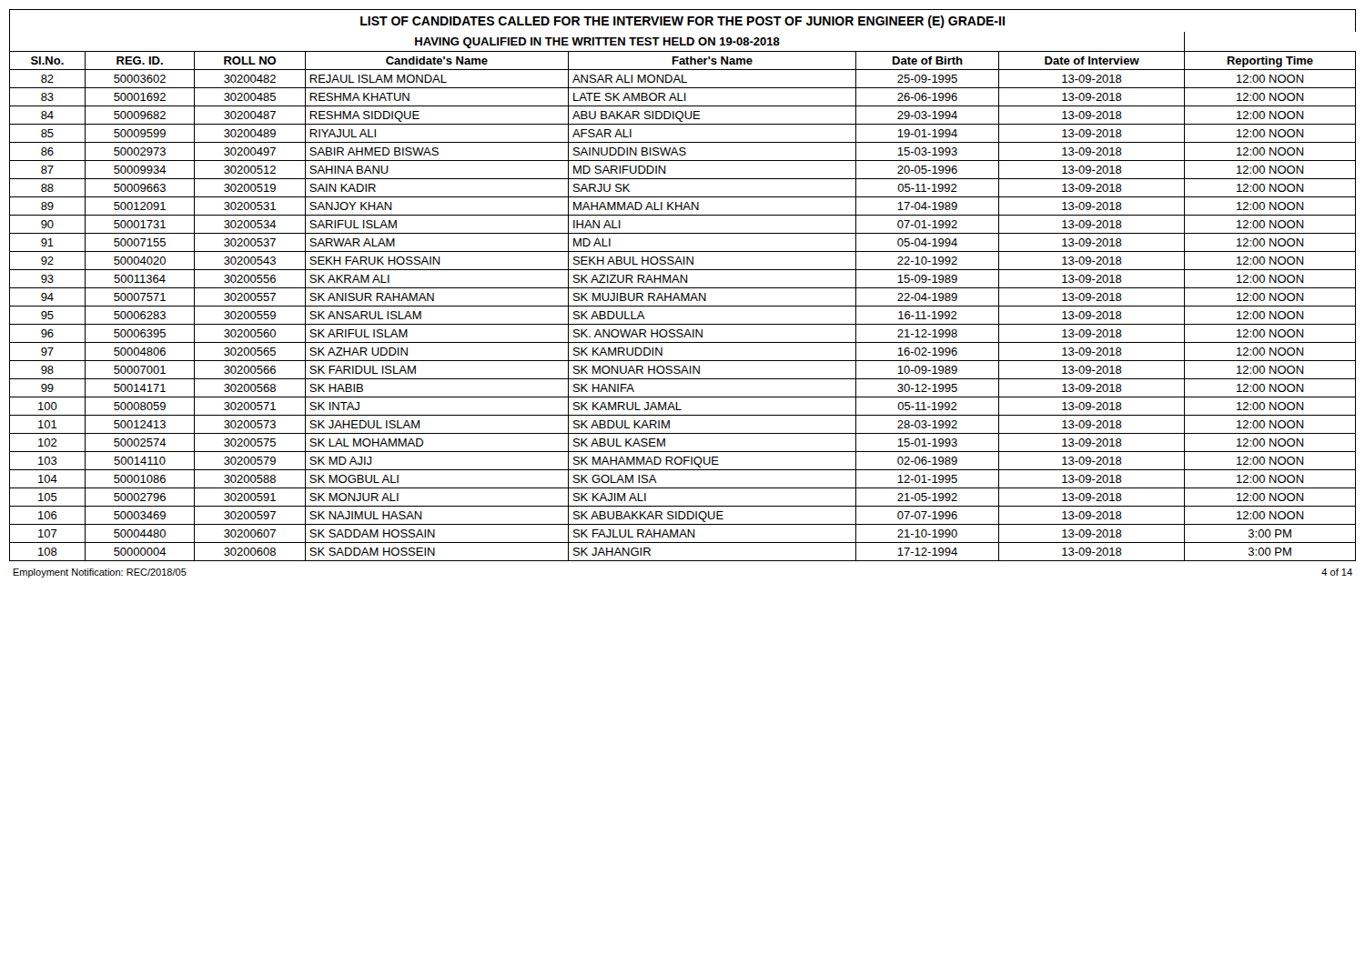LIST OF CANDIDATES CALLED FOR THE INTERVIEW FOR THE POST OF JUNIOR ENGINEER (E) GRADE-II
| HAVING QUALIFIED IN THE WRITTEN TEST HELD ON 19-08-2018 |
| --- |
| Sl.No. | REG. ID. | ROLL NO | Candidate's Name | Father's Name | Date of Birth | Date of Interview | Reporting Time |
| 82 | 50003602 | 30200482 | REJAUL ISLAM MONDAL | ANSAR ALI MONDAL | 25-09-1995 | 13-09-2018 | 12:00 NOON |
| 83 | 50001692 | 30200485 | RESHMA KHATUN | LATE SK AMBOR ALI | 26-06-1996 | 13-09-2018 | 12:00 NOON |
| 84 | 50009682 | 30200487 | RESHMA SIDDIQUE | ABU BAKAR SIDDIQUE | 29-03-1994 | 13-09-2018 | 12:00 NOON |
| 85 | 50009599 | 30200489 | RIYAJUL ALI | AFSAR ALI | 19-01-1994 | 13-09-2018 | 12:00 NOON |
| 86 | 50002973 | 30200497 | SABIR AHMED BISWAS | SAINUDDIN BISWAS | 15-03-1993 | 13-09-2018 | 12:00 NOON |
| 87 | 50009934 | 30200512 | SAHINA BANU | MD SARIFUDDIN | 20-05-1996 | 13-09-2018 | 12:00 NOON |
| 88 | 50009663 | 30200519 | SAIN KADIR | SARJU SK | 05-11-1992 | 13-09-2018 | 12:00 NOON |
| 89 | 50012091 | 30200531 | SANJOY KHAN | MAHAMMAD ALI KHAN | 17-04-1989 | 13-09-2018 | 12:00 NOON |
| 90 | 50001731 | 30200534 | SARIFUL ISLAM | IHAN ALI | 07-01-1992 | 13-09-2018 | 12:00 NOON |
| 91 | 50007155 | 30200537 | SARWAR ALAM | MD ALI | 05-04-1994 | 13-09-2018 | 12:00 NOON |
| 92 | 50004020 | 30200543 | SEKH FARUK HOSSAIN | SEKH ABUL HOSSAIN | 22-10-1992 | 13-09-2018 | 12:00 NOON |
| 93 | 50011364 | 30200556 | SK AKRAM ALI | SK AZIZUR RAHMAN | 15-09-1989 | 13-09-2018 | 12:00 NOON |
| 94 | 50007571 | 30200557 | SK ANISUR RAHAMAN | SK MUJIBUR RAHAMAN | 22-04-1989 | 13-09-2018 | 12:00 NOON |
| 95 | 50006283 | 30200559 | SK ANSARUL ISLAM | SK ABDULLA | 16-11-1992 | 13-09-2018 | 12:00 NOON |
| 96 | 50006395 | 30200560 | SK ARIFUL ISLAM | SK. ANOWAR HOSSAIN | 21-12-1998 | 13-09-2018 | 12:00 NOON |
| 97 | 50004806 | 30200565 | SK AZHAR UDDIN | SK KAMRUDDIN | 16-02-1996 | 13-09-2018 | 12:00 NOON |
| 98 | 50007001 | 30200566 | SK FARIDUL ISLAM | SK MONUAR HOSSAIN | 10-09-1989 | 13-09-2018 | 12:00 NOON |
| 99 | 50014171 | 30200568 | SK HABIB | SK HANIFA | 30-12-1995 | 13-09-2018 | 12:00 NOON |
| 100 | 50008059 | 30200571 | SK INTAJ | SK KAMRUL JAMAL | 05-11-1992 | 13-09-2018 | 12:00 NOON |
| 101 | 50012413 | 30200573 | SK JAHEDUL ISLAM | SK ABDUL KARIM | 28-03-1992 | 13-09-2018 | 12:00 NOON |
| 102 | 50002574 | 30200575 | SK LAL MOHAMMAD | SK ABUL KASEM | 15-01-1993 | 13-09-2018 | 12:00 NOON |
| 103 | 50014110 | 30200579 | SK MD AJIJ | SK MAHAMMAD ROFIQUE | 02-06-1989 | 13-09-2018 | 12:00 NOON |
| 104 | 50001086 | 30200588 | SK MOGBUL ALI | SK GOLAM ISA | 12-01-1995 | 13-09-2018 | 12:00 NOON |
| 105 | 50002796 | 30200591 | SK MONJUR ALI | SK KAJIM ALI | 21-05-1992 | 13-09-2018 | 12:00 NOON |
| 106 | 50003469 | 30200597 | SK NAJIMUL HASAN | SK ABUBAKKAR SIDDIQUE | 07-07-1996 | 13-09-2018 | 12:00 NOON |
| 107 | 50004480 | 30200607 | SK SADDAM HOSSAIN | SK FAJLUL RAHAMAN | 21-10-1990 | 13-09-2018 | 3:00 PM |
| 108 | 50000004 | 30200608 | SK SADDAM HOSSEIN | SK JAHANGIR | 17-12-1994 | 13-09-2018 | 3:00 PM |
| Employment Notification: REC/2018/05 | 4 of 14 |